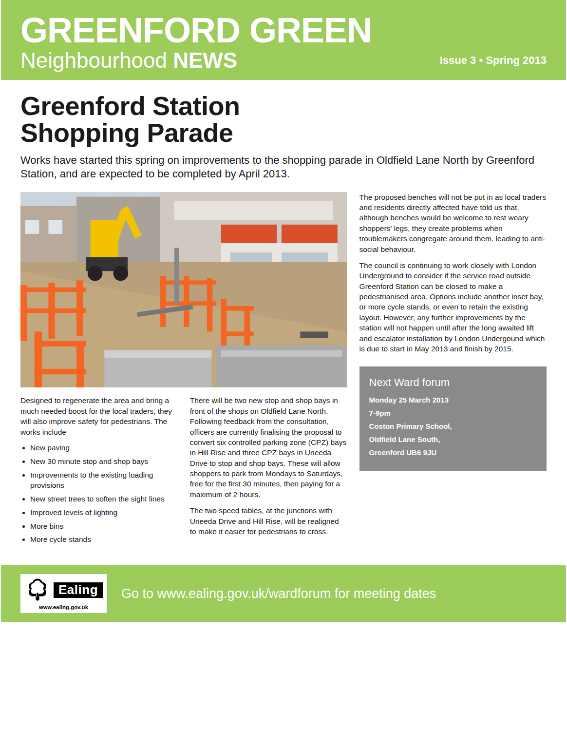Greenford Green
Neighbourhood NEWS
Issue 3 • Spring 2013
Greenford Station
Shopping Parade
Works have started this spring on improvements to the shopping parade in Oldfield Lane North by Greenford Station, and are expected to be completed by April 2013.
Designed to regenerate the area and bring a much needed boost for the local traders, they will also improve safety for pedestrians. The works include
New paving
New 30 minute stop and shop bays
Improvements to the existing loading provisions
New street trees to soften the sight lines
Improved levels of lighting
More bins
More cycle stands
There will be two new stop and shop bays in front of the shops on Oldfield Lane North. Following feedback from the consultation, officers are currently finalising the proposal to convert six controlled parking zone (CPZ) bays in Hill Rise and three CPZ bays in Uneeda Drive to stop and shop bays. These will allow shoppers to park from Mondays to Saturdays, free for the first 30 minutes, then paying for a maximum of 2 hours.
The two speed tables, at the junctions with Uneeda Drive and Hill Rise, will be realigned to make it easier for pedestrians to cross.
The proposed benches will not be put in as local traders and residents directly affected have told us that, although benches would be welcome to rest weary shoppers’ legs, they create problems when troublemakers congregate around them, leading to anti-social behaviour.
The council is continuing to work closely with London Underground to consider if the service road outside Greenford Station can be closed to make a pedestrianised area. Options include another inset bay, or more cycle stands, or even to retain the existing layout. However, any further improvements by the station will not happen until after the long awaited lift and escalator installation by London Undergound which is due to start in May 2013 and finish by 2015.
Next Ward forum
Monday 25 March 2013
7-9pm
Coston Primary School,
Oldfield Lane South,
Greenford UB6 9JU
Ealing
www.ealing.gov.uk
Go to www.ealing.gov.uk/wardforum for meeting dates